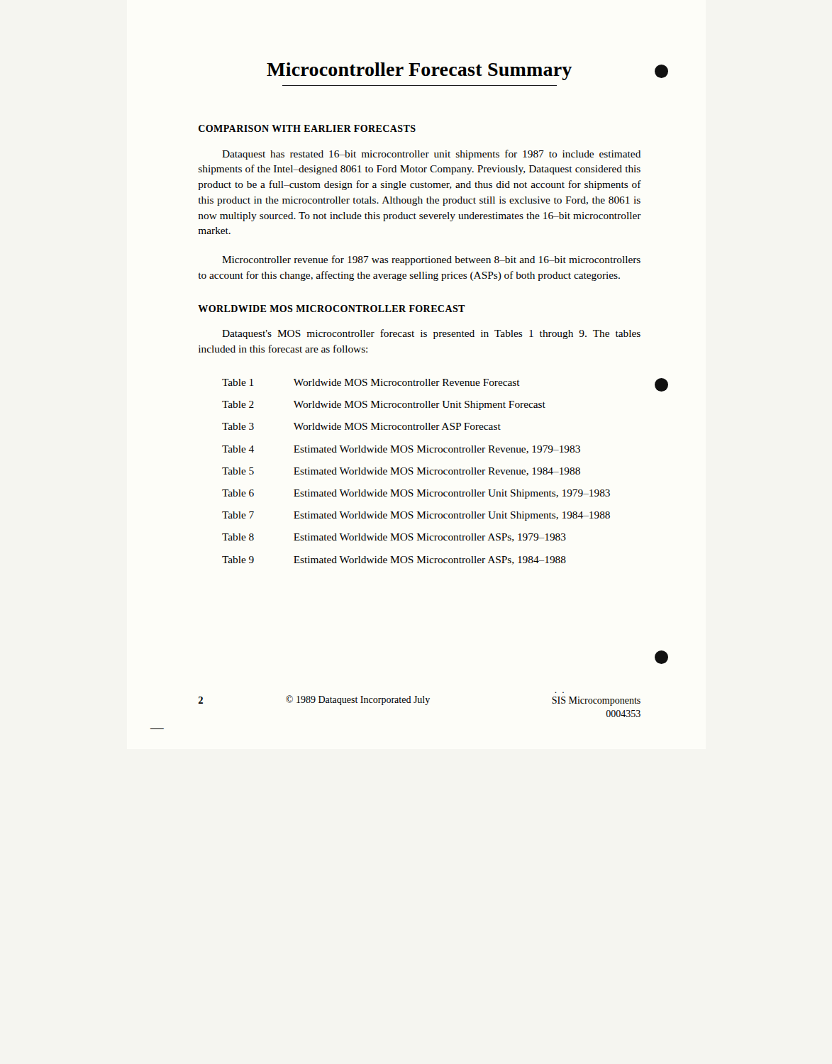Microcontroller Forecast Summary
COMPARISON WITH EARLIER FORECASTS
Dataquest has restated 16–bit microcontroller unit shipments for 1987 to include estimated shipments of the Intel–designed 8061 to Ford Motor Company. Previously, Dataquest considered this product to be a full–custom design for a single customer, and thus did not account for shipments of this product in the microcontroller totals. Although the product still is exclusive to Ford, the 8061 is now multiply sourced. To not include this product severely underestimates the 16–bit microcontroller market.
Microcontroller revenue for 1987 was reapportioned between 8–bit and 16–bit microcontrollers to account for this change, affecting the average selling prices (ASPs) of both product categories.
WORLDWIDE MOS MICROCONTROLLER FORECAST
Dataquest's MOS microcontroller forecast is presented in Tables 1 through 9. The tables included in this forecast are as follows:
| Table 1 | Worldwide MOS Microcontroller Revenue Forecast |
| Table 2 | Worldwide MOS Microcontroller Unit Shipment Forecast |
| Table 3 | Worldwide MOS Microcontroller ASP Forecast |
| Table 4 | Estimated Worldwide MOS Microcontroller Revenue, 1979–1983 |
| Table 5 | Estimated Worldwide MOS Microcontroller Revenue, 1984–1988 |
| Table 6 | Estimated Worldwide MOS Microcontroller Unit Shipments, 1979–1983 |
| Table 7 | Estimated Worldwide MOS Microcontroller Unit Shipments, 1984–1988 |
| Table 8 | Estimated Worldwide MOS Microcontroller ASPs, 1979–1983 |
| Table 9 | Estimated Worldwide MOS Microcontroller ASPs, 1984–1988 |
. .
2
© 1989 Dataquest Incorporated July
SIS Microcomponents
0004353
—